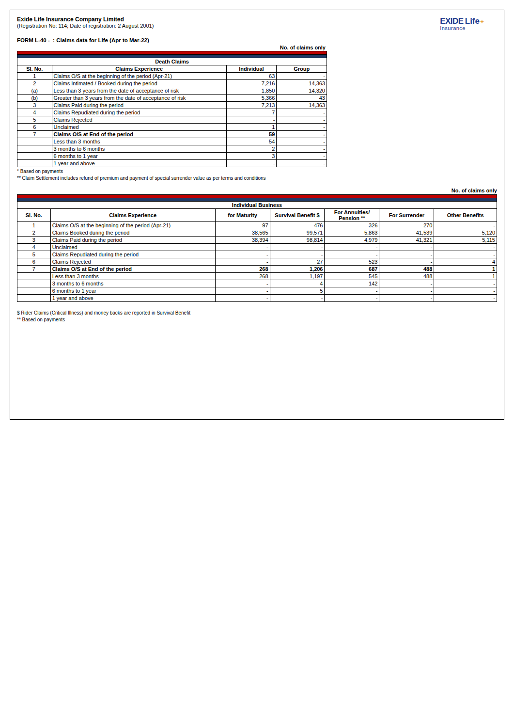EXIDE Life✦
Insurance
Exide Life Insurance Company Limited
(Registration No: 114; Date of registration: 2 August 2001)
FORM L-40 - : Claims data for Life (Apr to Mar-22)
| | No. of claims only |
| Death Claims |
| Sl. No. | Claims Experience | Individual | Group |
| 1 | Claims O/S at the beginning of the period (Apr-21) | 63 | - |
| 2 | Claims Intimated / Booked during the period | 7,216 | 14,363 |
| (a) | Less than 3 years from the date of acceptance of risk | 1,850 | 14,320 |
| (b) | Greater than 3 years from the date of acceptance of risk | 5,366 | 43 |
| 3 | Claims Paid during the period | 7,213 | 14,363 |
| 4 | Claims Repudiated during the period | 7 | - |
| 5 | Claims Rejected | - | - |
| 6 | Unclaimed | 1 | - |
| 7 | Claims O/S at End of the period | 59 | - |
| | Less than 3 months | 54 | - |
| | 3 months to 6 months | 2 | - |
| | 6 months to 1 year | 3 | - |
| | 1 year and above | - | - |
* Based on payments
** Claim Settlement includes refund of premium and payment of special surrender value as per terms and conditions
No. of claims only
| Individual Business |
| Sl. No. | Claims Experience | for Maturity | Survival Benefit $ | For Annuities/ Pension ** | For Surrender | Other Benefits |
| 1 | Claims O/S at the beginning of the period (Apr-21) | 97 | 476 | 326 | 270 | - |
| 2 | Claims Booked during the period | 38,565 | 99,571 | 5,863 | 41,539 | 5,120 |
| 3 | Claims Paid during the period | 38,394 | 98,814 | 4,979 | 41,321 | 5,115 |
| 4 | Unclaimed | - | - | - | - | - |
| 5 | Claims Repudiated during the period | - | - | - | - | - |
| 6 | Claims Rejected | - | 27 | 523 | - | 4 |
| 7 | Claims O/S at End of the period | 268 | 1,206 | 687 | 488 | 1 |
| | Less than 3 months | 268 | 1,197 | 545 | 488 | 1 |
| | 3 months to 6 months | - | 4 | 142 | - | - |
| | 6 months to 1 year | - | 5 | - | - | - |
| | 1 year and above | - | - | - | - | - |
$ Rider Claims (Critical Illness) and money backs are reported in Survival Benefit
** Based on payments